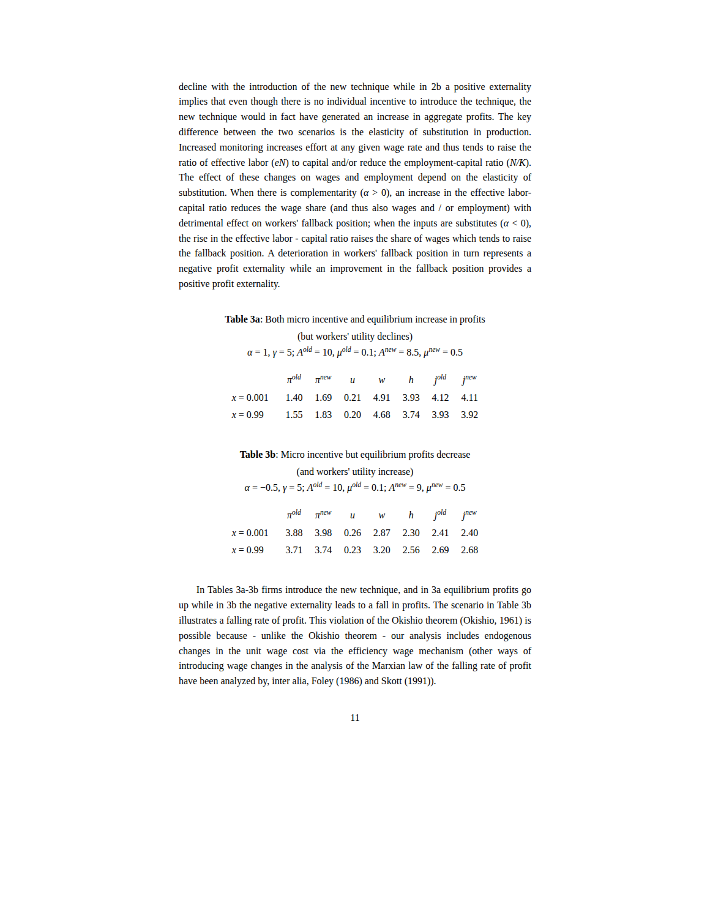decline with the introduction of the new technique while in 2b a positive externality implies that even though there is no individual incentive to introduce the technique, the new technique would in fact have generated an increase in aggregate profits. The key difference between the two scenarios is the elasticity of substitution in production. Increased monitoring increases effort at any given wage rate and thus tends to raise the ratio of effective labor (eN) to capital and/or reduce the employment-capital ratio (N/K). The effect of these changes on wages and employment depend on the elasticity of substitution. When there is complementarity (α > 0), an increase in the effective labor-capital ratio reduces the wage share (and thus also wages and / or employment) with detrimental effect on workers' fallback position; when the inputs are substitutes (α < 0), the rise in the effective labor - capital ratio raises the share of wages which tends to raise the fallback position. A deterioration in workers' fallback position in turn represents a negative profit externality while an improvement in the fallback position provides a positive profit externality.
Table 3a: Both micro incentive and equilibrium increase in profits
(but workers' utility declines)
α = 1, γ = 5; Aold = 10, μold = 0.1; Anew = 8.5, μnew = 0.5
| | π old | π new | u | w | h | j old | j new |
| x = 0.001 | 1.40 | 1.69 | 0.21 | 4.91 | 3.93 | 4.12 | 4.11 |
| x = 0.99 | 1.55 | 1.83 | 0.20 | 4.68 | 3.74 | 3.93 | 3.92 |
Table 3b: Micro incentive but equilibrium profits decrease
(and workers' utility increase)
α = −0.5, γ = 5; Aold = 10, μold = 0.1; Anew = 9, μnew = 0.5
| | π old | π new | u | w | h | j old | j new |
| x = 0.001 | 3.88 | 3.98 | 0.26 | 2.87 | 2.30 | 2.41 | 2.40 |
| x = 0.99 | 3.71 | 3.74 | 0.23 | 3.20 | 2.56 | 2.69 | 2.68 |
In Tables 3a-3b firms introduce the new technique, and in 3a equilibrium profits go up while in 3b the negative externality leads to a fall in profits. The scenario in Table 3b illustrates a falling rate of profit. This violation of the Okishio theorem (Okishio, 1961) is possible because - unlike the Okishio theorem - our analysis includes endogenous changes in the unit wage cost via the efficiency wage mechanism (other ways of introducing wage changes in the analysis of the Marxian law of the falling rate of profit have been analyzed by, inter alia, Foley (1986) and Skott (1991)).
11